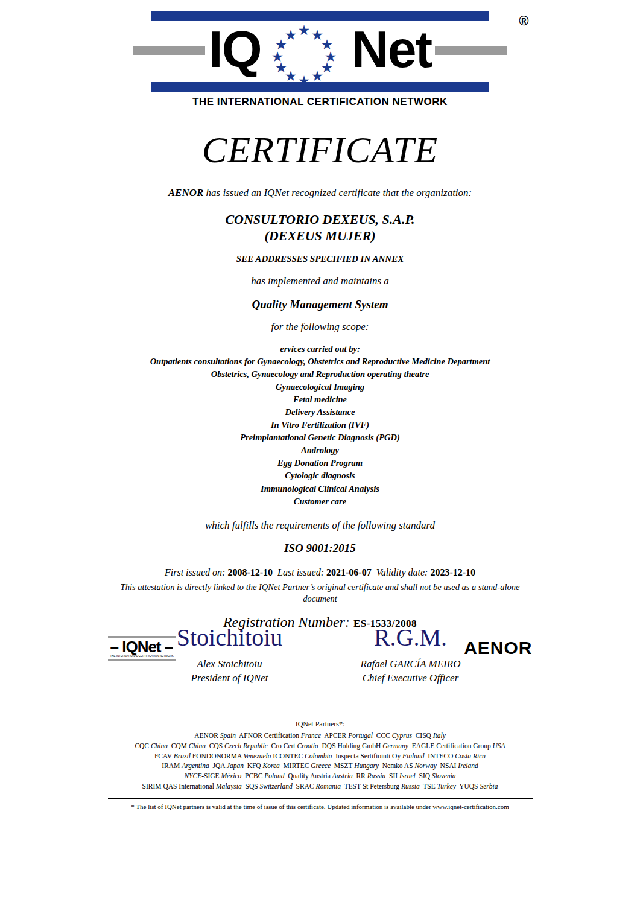®
IQ ★ ★ ★ ★ ★ ★ ★ ★ ★ ★ ★ ★ Net
THE INTERNATIONAL CERTIFICATION NETWORK
CERTIFICATE
AENOR has issued an IQNet recognized certificate that the organization:
CONSULTORIO DEXEUS, S.A.P.
(DEXEUS MUJER)
SEE ADDRESSES SPECIFIED IN ANNEX
has implemented and maintains a
Quality Management System
for the following scope:
ervices carried out by:
Outpatients consultations for Gynaecology, Obstetrics and Reproductive Medicine Department
Obstetrics, Gynaecology and Reproduction operating theatre
Gynaecological Imaging
Fetal medicine
Delivery Assistance
In Vitro Fertilization (IVF)
Preimplantational Genetic Diagnosis (PGD)
Andrology
Egg Donation Program
Cytologic diagnosis
Immunological Clinical Analysis
Customer care
which fulfills the requirements of the following standard
ISO 9001:2015
First issued on: 2008-12-10 Last issued: 2021-06-07 Validity date: 2023-12-10
This attestation is directly linked to the IQNet Partner’s original certificate and shall not be used as a stand-alone document
Registration Number: ES-1533/2008
– IQNet – THE INTERNATIONAL CERTIFICATION NETWORK
AENOR
Stoichitoiu
Alex Stoichitoiu
President of IQNet
R.G.M.
Rafael GARCÍA MEIRO
Chief Executive Officer
IQNet Partners*:
AENOR Spain AFNOR Certification France APCER Portugal CCC Cyprus CISQ Italy
CQC China CQM China CQS Czech Republic Cro Cert Croatia DQS Holding GmbH Germany EAGLE Certification Group USA
FCAV Brazil FONDONORMA Venezuela ICONTEC Colombia Inspecta Sertifiointi Oy Finland INTECO Costa Rica
IRAM Argentina JQA Japan KFQ Korea MIRTEC Greece MSZT Hungary Nemko AS Norway NSAI Ireland
NYCE-SIGE México PCBC Poland Quality Austria Austria RR Russia SII Israel SIQ Slovenia
SIRIM QAS International Malaysia SQS Switzerland SRAC Romania TEST St Petersburg Russia TSE Turkey YUQS Serbia
* The list of IQNet partners is valid at the time of issue of this certificate. Updated information is available under www.iqnet-certification.com